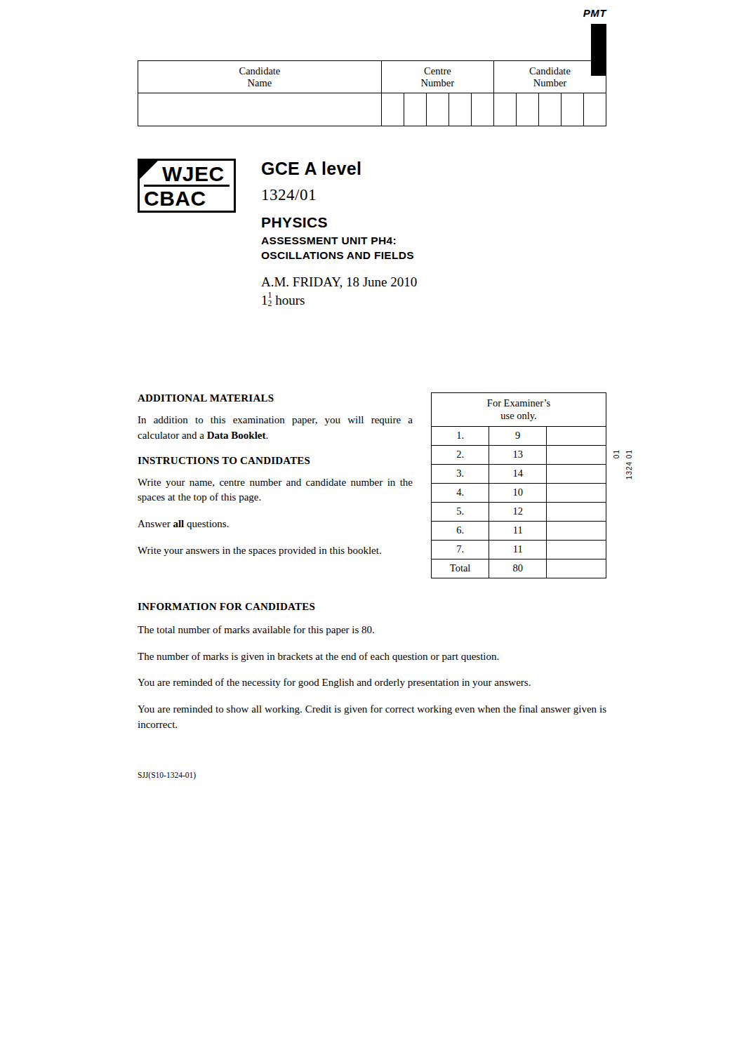PMT
| Candidate Name | Centre Number | Candidate Number |
WJEC CBAC
GCE A level
1324/01
PHYSICS
ASSESSMENT UNIT PH4:
OSCILLATIONS AND FIELDS
A.M. FRIDAY, 18 June 2010
112 hours
1324 01
01
| For Examiner’s use only. |
| --- |
| 1. | 9 | |
| 2. | 13 | |
| 3. | 14 | |
| 4. | 10 | |
| 5. | 12 | |
| 6. | 11 | |
| 7. | 11 | |
| Total | 80 | |
ADDITIONAL MATERIALS
In addition to this examination paper, you will require a calculator and a Data Booklet.
INSTRUCTIONS TO CANDIDATES
Write your name, centre number and candidate number in the spaces at the top of this page.
Answer all questions.
Write your answers in the spaces provided in this booklet.
INFORMATION FOR CANDIDATES
The total number of marks available for this paper is 80.
The number of marks is given in brackets at the end of each question or part question.
You are reminded of the necessity for good English and orderly presentation in your answers.
You are reminded to show all working. Credit is given for correct working even when the final answer given is incorrect.
SJJ(S10-1324-01)